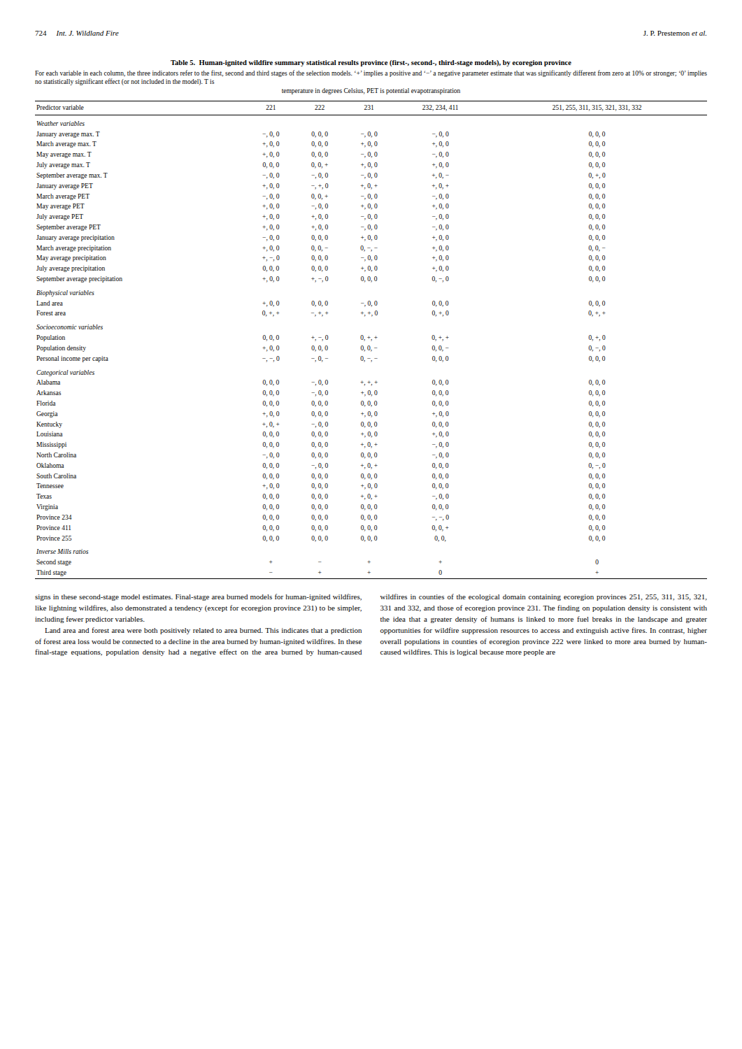724 Int. J. Wildland Fire
J. P. Prestemon et al.
Table 5. Human-ignited wildfire summary statistical results province (first-, second-, third-stage models), by ecoregion province
For each variable in each column, the three indicators refer to the first, second and third stages of the selection models. ‘+’ implies a positive and ‘−’ a negative parameter estimate that was significantly different from zero at 10% or stronger; ‘0’ implies no statistically significant effect (or not included in the model). T is temperature in degrees Celsius, PET is potential evapotranspiration
| Predictor variable | 221 | 222 | 231 | 232, 234, 411 | 251, 255, 311, 315, 321, 331, 332 |
| --- | --- | --- | --- | --- | --- |
| Weather variables |
| January average max. T | −, 0, 0 | 0, 0, 0 | −, 0, 0 | −, 0, 0 | 0, 0, 0 |
| March average max. T | +, 0, 0 | 0, 0, 0 | +, 0, 0 | +, 0, 0 | 0, 0, 0 |
| May average max. T | +, 0, 0 | 0, 0, 0 | −, 0, 0 | −, 0, 0 | 0, 0, 0 |
| July average max. T | 0, 0, 0 | 0, 0, + | +, 0, 0 | +, 0, 0 | 0, 0, 0 |
| September average max. T | −, 0, 0 | −, 0, 0 | −, 0, 0 | +, 0, − | 0, +, 0 |
| January average PET | +, 0, 0 | −, +, 0 | +, 0, + | +, 0, + | 0, 0, 0 |
| March average PET | −, 0, 0 | 0, 0, + | −, 0, 0 | −, 0, 0 | 0, 0, 0 |
| May average PET | +, 0, 0 | −, 0, 0 | +, 0, 0 | +, 0, 0 | 0, 0, 0 |
| July average PET | +, 0, 0 | +, 0, 0 | −, 0, 0 | −, 0, 0 | 0, 0, 0 |
| September average PET | +, 0, 0 | +, 0, 0 | −, 0, 0 | −, 0, 0 | 0, 0, 0 |
| January average precipitation | −, 0, 0 | 0, 0, 0 | +, 0, 0 | +, 0, 0 | 0, 0, 0 |
| March average precipitation | +, 0, 0 | 0, 0, − | 0, −, − | +, 0, 0 | 0, 0, − |
| May average precipitation | +, −, 0 | 0, 0, 0 | −, 0, 0 | +, 0, 0 | 0, 0, 0 |
| July average precipitation | 0, 0, 0 | 0, 0, 0 | +, 0, 0 | +, 0, 0 | 0, 0, 0 |
| September average precipitation | +, 0, 0 | +, −, 0 | 0, 0, 0 | 0, −, 0 | 0, 0, 0 |
| Biophysical variables |
| Land area | +, 0, 0 | 0, 0, 0 | −, 0, 0 | 0, 0, 0 | 0, 0, 0 |
| Forest area | 0, +, + | −, +, + | +, +, 0 | 0, +, 0 | 0, +, + |
| Socioeconomic variables |
| Population | 0, 0, 0 | +, −, 0 | 0, +, + | 0, +, + | 0, +, 0 |
| Population density | +, 0, 0 | 0, 0, 0 | 0, 0, − | 0, 0, − | 0, −, 0 |
| Personal income per capita | −, −, 0 | −, 0, − | 0, −, − | 0, 0, 0 | 0, 0, 0 |
| Categorical variables |
| Alabama | 0, 0, 0 | −, 0, 0 | +, +, + | 0, 0, 0 | 0, 0, 0 |
| Arkansas | 0, 0, 0 | −, 0, 0 | +, 0, 0 | 0, 0, 0 | 0, 0, 0 |
| Florida | 0, 0, 0 | 0, 0, 0 | 0, 0, 0 | 0, 0, 0 | 0, 0, 0 |
| Georgia | +, 0, 0 | 0, 0, 0 | +, 0, 0 | +, 0, 0 | 0, 0, 0 |
| Kentucky | +, 0, + | −, 0, 0 | 0, 0, 0 | 0, 0, 0 | 0, 0, 0 |
| Louisiana | 0, 0, 0 | 0, 0, 0 | +, 0, 0 | +, 0, 0 | 0, 0, 0 |
| Mississippi | 0, 0, 0 | 0, 0, 0 | +, 0, + | −, 0, 0 | 0, 0, 0 |
| North Carolina | −, 0, 0 | 0, 0, 0 | 0, 0, 0 | −, 0, 0 | 0, 0, 0 |
| Oklahoma | 0, 0, 0 | −, 0, 0 | +, 0, + | 0, 0, 0 | 0, −, 0 |
| South Carolina | 0, 0, 0 | 0, 0, 0 | 0, 0, 0 | 0, 0, 0 | 0, 0, 0 |
| Tennessee | +, 0, 0 | 0, 0, 0 | +, 0, 0 | 0, 0, 0 | 0, 0, 0 |
| Texas | 0, 0, 0 | 0, 0, 0 | +, 0, + | −, 0, 0 | 0, 0, 0 |
| Virginia | 0, 0, 0 | 0, 0, 0 | 0, 0, 0 | 0, 0, 0 | 0, 0, 0 |
| Province 234 | 0, 0, 0 | 0, 0, 0 | 0, 0, 0 | −, −, 0 | 0, 0, 0 |
| Province 411 | 0, 0, 0 | 0, 0, 0 | 0, 0, 0 | 0, 0, + | 0, 0, 0 |
| Province 255 | 0, 0, 0 | 0, 0, 0 | 0, 0, 0 | 0, 0, | 0, 0, 0 |
| Inverse Mills ratios |
| Second stage | + | − | + | + | 0 |
| Third stage | − | + | + | 0 | + |
signs in these second-stage model estimates. Final-stage area burned models for human-ignited wildfires, like lightning wildfires, also demonstrated a tendency (except for ecoregion province 231) to be simpler, including fewer predictor variables.
Land area and forest area were both positively related to area burned. This indicates that a prediction of forest area loss would be connected to a decline in the area burned by human-ignited wildfires. In these final-stage equations, population density had a negative effect on the area burned by human-caused wildfires in counties of the ecological domain containing ecoregion provinces 251, 255, 311, 315, 321, 331 and 332, and those of ecoregion province 231. The finding on population density is consistent with the idea that a greater density of humans is linked to more fuel breaks in the landscape and greater opportunities for wildfire suppression resources to access and extinguish active fires. In contrast, higher overall populations in counties of ecoregion province 222 were linked to more area burned by human-caused wildfires. This is logical because more people are